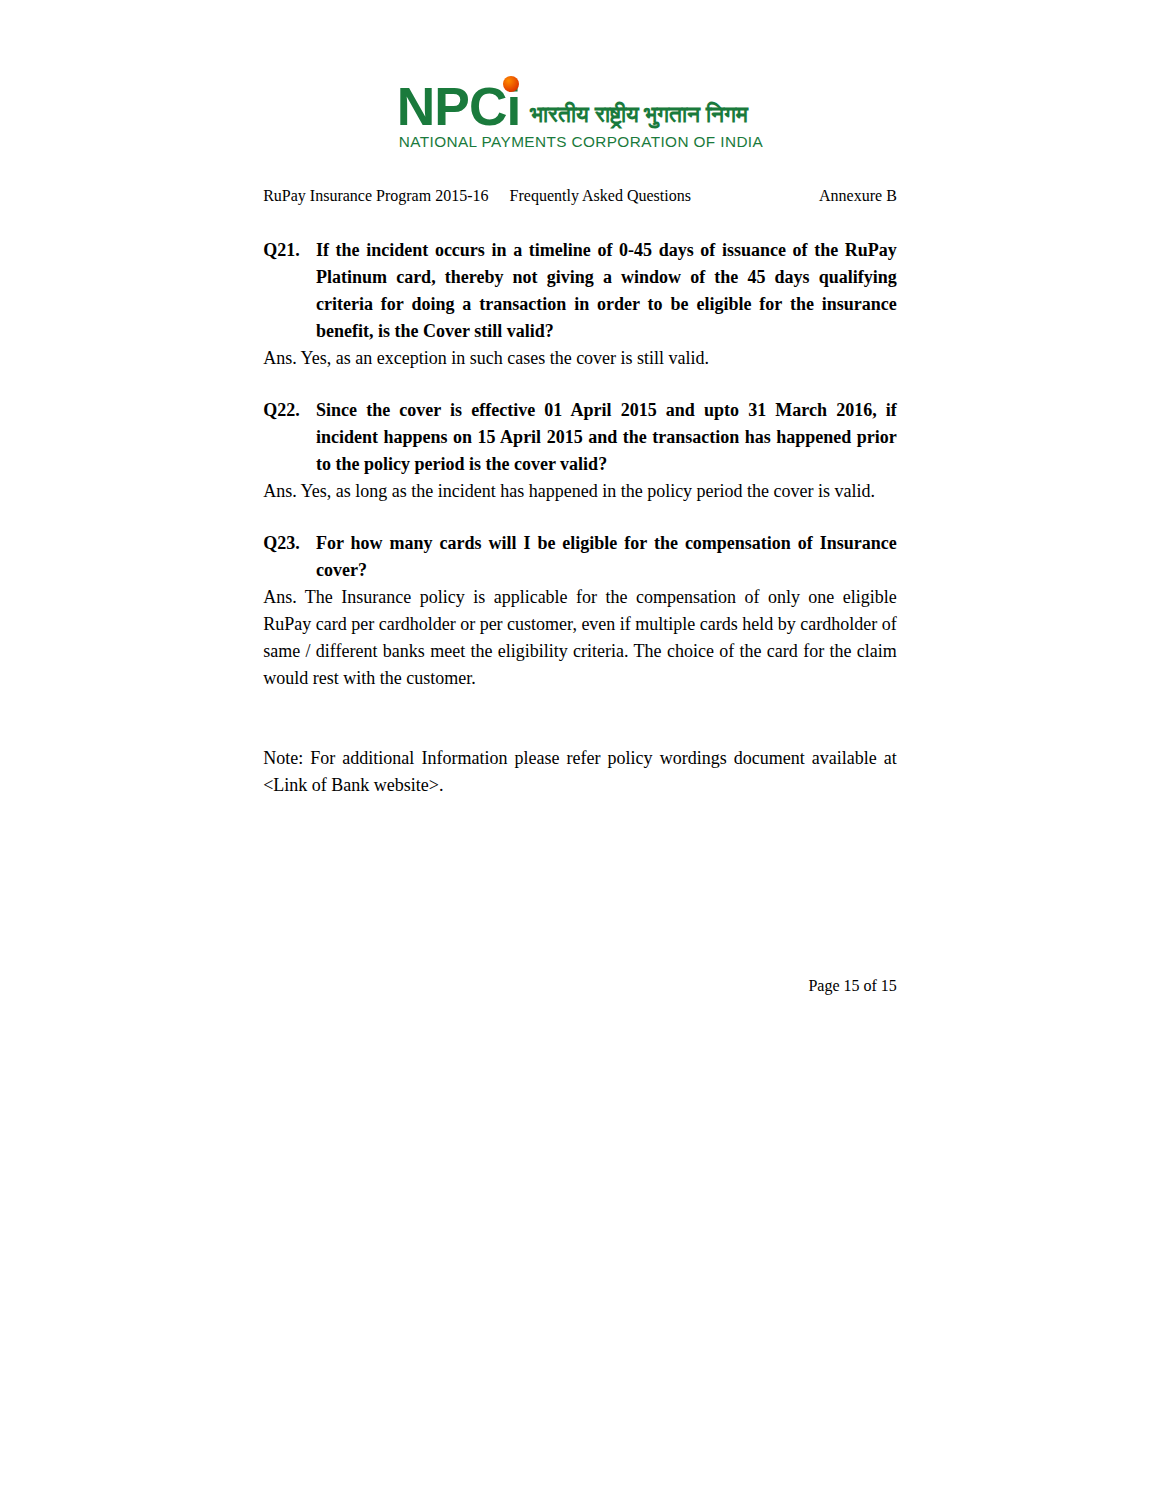NPCi भारतीय राष्ट्रीय भुगतान निगम
NATIONAL PAYMENTS CORPORATION OF INDIA
RuPay Insurance Program 2015-16 Frequently Asked Questions Annexure B
Q21. If the incident occurs in a timeline of 0-45 days of issuance of the RuPay Platinum card, thereby not giving a window of the 45 days qualifying criteria for doing a transaction in order to be eligible for the insurance benefit, is the Cover still valid?
Ans. Yes, as an exception in such cases the cover is still valid.
Q22. Since the cover is effective 01 April 2015 and upto 31 March 2016, if incident happens on 15 April 2015 and the transaction has happened prior to the policy period is the cover valid?
Ans. Yes, as long as the incident has happened in the policy period the cover is valid.
Q23. For how many cards will I be eligible for the compensation of Insurance cover?
Ans. The Insurance policy is applicable for the compensation of only one eligible RuPay card per cardholder or per customer, even if multiple cards held by cardholder of same / different banks meet the eligibility criteria. The choice of the card for the claim would rest with the customer.
Note: For additional Information please refer policy wordings document available at <Link of Bank website>.
Page 15 of 15